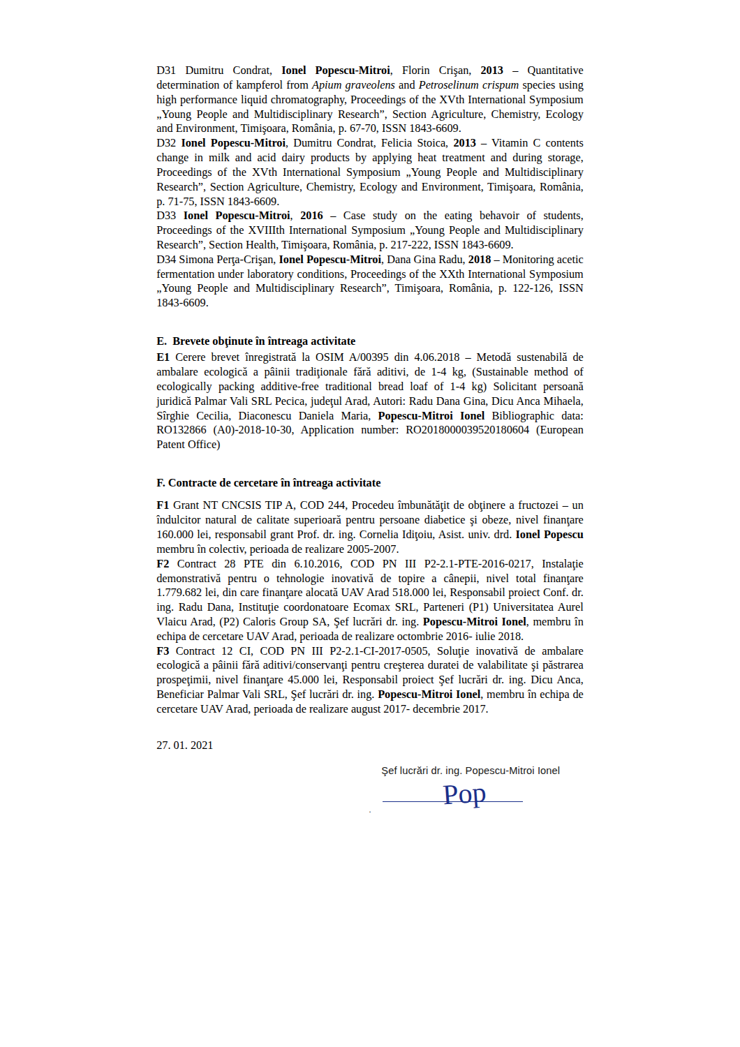D31 Dumitru Condrat, Ionel Popescu-Mitroi, Florin Crişan, 2013 – Quantitative determination of kampferol from Apium graveolens and Petroselinum crispum species using high performance liquid chromatography, Proceedings of the XVth International Symposium „Young People and Multidisciplinary Research”, Section Agriculture, Chemistry, Ecology and Environment, Timişoara, România, p. 67-70, ISSN 1843-6609.
D32 Ionel Popescu-Mitroi, Dumitru Condrat, Felicia Stoica, 2013 – Vitamin C contents change in milk and acid dairy products by applying heat treatment and during storage, Proceedings of the XVth International Symposium „Young People and Multidisciplinary Research”, Section Agriculture, Chemistry, Ecology and Environment, Timişoara, România, p. 71-75, ISSN 1843-6609.
D33 Ionel Popescu-Mitroi, 2016 – Case study on the eating behavoir of students, Proceedings of the XVIIIth International Symposium „Young People and Multidisciplinary Research”, Section Health, Timişoara, România, p. 217-222, ISSN 1843-6609.
D34 Simona Perţa-Crişan, Ionel Popescu-Mitroi, Dana Gina Radu, 2018 – Monitoring acetic fermentation under laboratory conditions, Proceedings of the XXth International Symposium „Young People and Multidisciplinary Research”, Timişoara, România, p. 122-126, ISSN 1843-6609.
E. Brevete obţinute în întreaga activitate
E1 Cerere brevet înregistrată la OSIM A/00395 din 4.06.2018 – Metodă sustenabilă de ambalare ecologică a pâinii tradiţionale fără aditivi, de 1-4 kg, (Sustainable method of ecologically packing additive-free traditional bread loaf of 1-4 kg) Solicitant persoană juridică Palmar Vali SRL Pecica, judeţul Arad, Autori: Radu Dana Gina, Dicu Anca Mihaela, Sîrghie Cecilia, Diaconescu Daniela Maria, Popescu-Mitroi Ionel Bibliographic data: RO132866 (A0)-2018-10-30, Application number: RO2018000039520180604 (European Patent Office)
F. Contracte de cercetare în întreaga activitate
F1 Grant NT CNCSIS TIP A, COD 244, Procedeu îmbunătăţit de obţinere a fructozei – un îndulcitor natural de calitate superioară pentru persoane diabetice şi obeze, nivel finanţare 160.000 lei, responsabil grant Prof. dr. ing. Cornelia Idiţoiu, Asist. univ. drd. Ionel Popescu membru în colectiv, perioada de realizare 2005-2007.
F2 Contract 28 PTE din 6.10.2016, COD PN III P2-2.1-PTE-2016-0217, Instalaţie demonstrativă pentru o tehnologie inovativă de topire a cânepii, nivel total finanţare 1.779.682 lei, din care finanţare alocată UAV Arad 518.000 lei, Responsabil proiect Conf. dr. ing. Radu Dana, Instituţie coordonatoare Ecomax SRL, Parteneri (P1) Universitatea Aurel Vlaicu Arad, (P2) Caloris Group SA, Şef lucrări dr. ing. Popescu-Mitroi Ionel, membru în echipa de cercetare UAV Arad, perioada de realizare octombrie 2016- iulie 2018.
F3 Contract 12 CI, COD PN III P2-2.1-CI-2017-0505, Soluţie inovativă de ambalare ecologică a pâinii fără aditivi/conservanţi pentru creşterea duratei de valabilitate şi păstrarea prospeţimii, nivel finanţare 45.000 lei, Responsabil proiect Şef lucrări dr. ing. Dicu Anca, Beneficiar Palmar Vali SRL, Şef lucrări dr. ing. Popescu-Mitroi Ionel, membru în echipa de cercetare UAV Arad, perioada de realizare august 2017- decembrie 2017.
27. 01. 2021
Şef lucrări dr. ing. Popescu-Mitroi Ionel
Pop
.